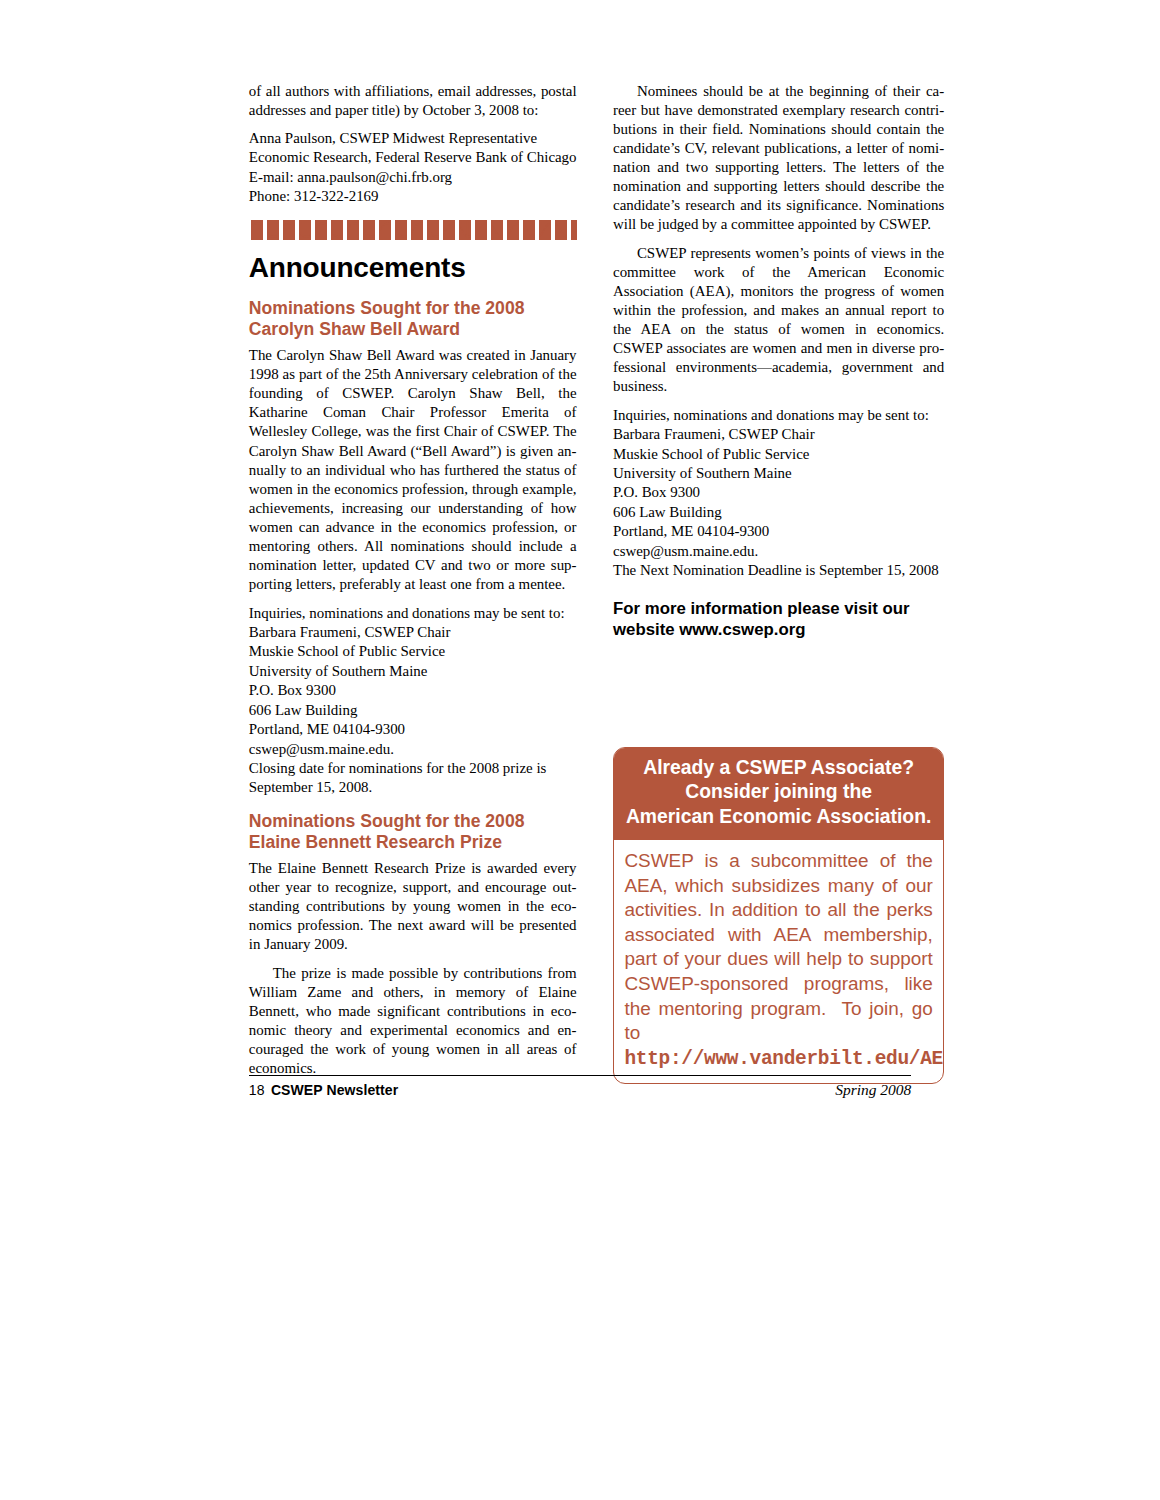of all authors with affiliations, email addresses, postal addresses and paper title) by October 3, 2008 to:
Anna Paulson, CSWEP Midwest Representative
Economic Research, Federal Reserve Bank of Chicago
E-mail: anna.paulson@chi.frb.org
Phone: 312-322-2169
Announcements
Nominations Sought for the 2008 Carolyn Shaw Bell Award
The Carolyn Shaw Bell Award was created in January 1998 as part of the 25th Anniversary celebration of the founding of CSWEP. Carolyn Shaw Bell, the Katharine Coman Chair Professor Emerita of Wellesley College, was the first Chair of CSWEP. The Carolyn Shaw Bell Award (“Bell Award”) is given annually to an individual who has furthered the status of women in the economics profession, through example, achievements, increasing our understanding of how women can advance in the economics profession, or mentoring others. All nominations should include a nomination letter, updated CV and two or more supporting letters, preferably at least one from a mentee.
Inquiries, nominations and donations may be sent to:
Barbara Fraumeni, CSWEP Chair
Muskie School of Public Service
University of Southern Maine
P.O. Box 9300
606 Law Building
Portland, ME 04104-9300
cswep@usm.maine.edu.
Closing date for nominations for the 2008 prize is
September 15, 2008.
Nominations Sought for the 2008 Elaine Bennett Research Prize
The Elaine Bennett Research Prize is awarded every other year to recognize, support, and encourage outstanding contributions by young women in the economics profession. The next award will be presented in January 2009.
The prize is made possible by contributions from William Zame and others, in memory of Elaine Bennett, who made significant contributions in economic theory and experimental economics and encouraged the work of young women in all areas of economics.
Nominees should be at the beginning of their career but have demonstrated exemplary research contributions in their field. Nominations should contain the candidate’s CV, relevant publications, a letter of nomination and two supporting letters. The letters of the nomination and supporting letters should describe the candidate’s research and its significance. Nominations will be judged by a committee appointed by CSWEP.
CSWEP represents women’s points of views in the committee work of the American Economic Association (AEA), monitors the progress of women within the profession, and makes an annual report to the AEA on the status of women in economics. CSWEP associates are women and men in diverse professional environments—academia, government and business.
Inquiries, nominations and donations may be sent to:
Barbara Fraumeni, CSWEP Chair
Muskie School of Public Service
University of Southern Maine
P.O. Box 9300
606 Law Building
Portland, ME 04104-9300
cswep@usm.maine.edu.
The Next Nomination Deadline is September 15, 2008
For more information please visit our website www.cswep.org
Already a CSWEP Associate?
Consider joining the
American Economic Association.
CSWEP is a subcommittee of the AEA, which subsidizes many of our activities. In addition to all the perks associated with AEA membership, part of your dues will help to support CSWEP-sponsored programs, like the mentoring program. To join, go to http://www.vanderbilt.edu/AEA.
18 CSWEP Newsletter
Spring 2008